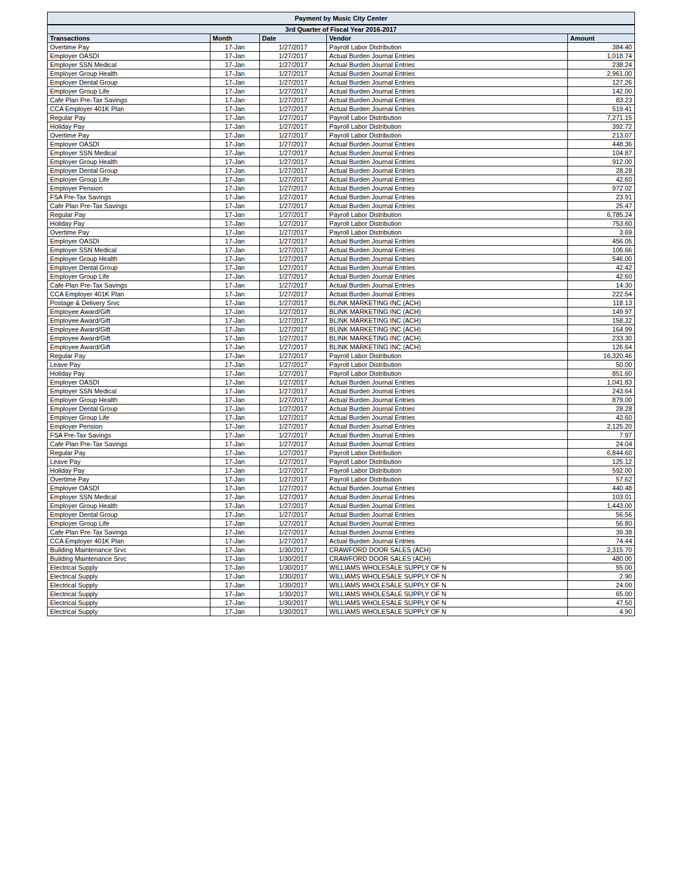Payment by Music City Center
| 3rd Quarter of Fiscal Year 2016-2017 |
| --- |
| Transactions | Month | Date | Vendor | Amount |
| Overtime Pay | 17-Jan | 1/27/2017 | Payroll Labor Distribution | 384.40 |
| Employer OASDI | 17-Jan | 1/27/2017 | Actual Burden Journal Entries | 1,018.74 |
| Employer SSN Medical | 17-Jan | 1/27/2017 | Actual Burden Journal Entries | 238.24 |
| Employer Group Health | 17-Jan | 1/27/2017 | Actual Burden Journal Entries | 2,961.00 |
| Employer Dental Group | 17-Jan | 1/27/2017 | Actual Burden Journal Entries | 127.26 |
| Employer Group Life | 17-Jan | 1/27/2017 | Actual Burden Journal Entries | 142.00 |
| Cafe Plan Pre-Tax Savings | 17-Jan | 1/27/2017 | Actual Burden Journal Entries | 83.23 |
| CCA Employer 401K Plan | 17-Jan | 1/27/2017 | Actual Burden Journal Entries | 519.41 |
| Regular Pay | 17-Jan | 1/27/2017 | Payroll Labor Distribution | 7,271.15 |
| Holiday Pay | 17-Jan | 1/27/2017 | Payroll Labor Distribution | 392.72 |
| Overtime Pay | 17-Jan | 1/27/2017 | Payroll Labor Distribution | 213.07 |
| Employer OASDI | 17-Jan | 1/27/2017 | Actual Burden Journal Entries | 448.36 |
| Employer SSN Medical | 17-Jan | 1/27/2017 | Actual Burden Journal Entries | 104.87 |
| Employer Group Health | 17-Jan | 1/27/2017 | Actual Burden Journal Entries | 912.00 |
| Employer Dental Group | 17-Jan | 1/27/2017 | Actual Burden Journal Entries | 28.28 |
| Employer Group Life | 17-Jan | 1/27/2017 | Actual Burden Journal Entries | 42.60 |
| Employer Pension | 17-Jan | 1/27/2017 | Actual Burden Journal Entries | 972.02 |
| FSA Pre-Tax Savings | 17-Jan | 1/27/2017 | Actual Burden Journal Entries | 23.91 |
| Cafe Plan Pre-Tax Savings | 17-Jan | 1/27/2017 | Actual Burden Journal Entries | 25.47 |
| Regular Pay | 17-Jan | 1/27/2017 | Payroll Labor Distribution | 6,785.24 |
| Holiday Pay | 17-Jan | 1/27/2017 | Payroll Labor Distribution | 753.60 |
| Overtime Pay | 17-Jan | 1/27/2017 | Payroll Labor Distribution | 3.69 |
| Employer OASDI | 17-Jan | 1/27/2017 | Actual Burden Journal Entries | 456.05 |
| Employer SSN Medical | 17-Jan | 1/27/2017 | Actual Burden Journal Entries | 106.66 |
| Employer Group Health | 17-Jan | 1/27/2017 | Actual Burden Journal Entries | 546.00 |
| Employer Dental Group | 17-Jan | 1/27/2017 | Actual Burden Journal Entries | 42.42 |
| Employer Group Life | 17-Jan | 1/27/2017 | Actual Burden Journal Entries | 42.60 |
| Cafe Plan Pre-Tax Savings | 17-Jan | 1/27/2017 | Actual Burden Journal Entries | 14.30 |
| CCA Employer 401K Plan | 17-Jan | 1/27/2017 | Actual Burden Journal Entries | 222.54 |
| Postage & Delivery Srvc | 17-Jan | 1/27/2017 | BLINK MARKETING INC (ACH) | 118.13 |
| Employee Award/Gift | 17-Jan | 1/27/2017 | BLINK MARKETING INC (ACH) | 149.97 |
| Employee Award/Gift | 17-Jan | 1/27/2017 | BLINK MARKETING INC (ACH) | 158.32 |
| Employee Award/Gift | 17-Jan | 1/27/2017 | BLINK MARKETING INC (ACH) | 164.99 |
| Employee Award/Gift | 17-Jan | 1/27/2017 | BLINK MARKETING INC (ACH) | 233.30 |
| Employee Award/Gift | 17-Jan | 1/27/2017 | BLINK MARKETING INC (ACH) | 126.64 |
| Regular Pay | 17-Jan | 1/27/2017 | Payroll Labor Distribution | 16,320.46 |
| Leave Pay | 17-Jan | 1/27/2017 | Payroll Labor Distribution | 50.00 |
| Holiday Pay | 17-Jan | 1/27/2017 | Payroll Labor Distribution | 851.60 |
| Employer OASDI | 17-Jan | 1/27/2017 | Actual Burden Journal Entries | 1,041.83 |
| Employer SSN Medical | 17-Jan | 1/27/2017 | Actual Burden Journal Entries | 243.64 |
| Employer Group Health | 17-Jan | 1/27/2017 | Actual Burden Journal Entries | 879.00 |
| Employer Dental Group | 17-Jan | 1/27/2017 | Actual Burden Journal Entries | 28.28 |
| Employer Group Life | 17-Jan | 1/27/2017 | Actual Burden Journal Entries | 42.60 |
| Employer Pension | 17-Jan | 1/27/2017 | Actual Burden Journal Entries | 2,125.20 |
| FSA Pre-Tax Savings | 17-Jan | 1/27/2017 | Actual Burden Journal Entries | 7.97 |
| Cafe Plan Pre-Tax Savings | 17-Jan | 1/27/2017 | Actual Burden Journal Entries | 24.04 |
| Regular Pay | 17-Jan | 1/27/2017 | Payroll Labor Distribution | 6,844.60 |
| Leave Pay | 17-Jan | 1/27/2017 | Payroll Labor Distribution | 125.12 |
| Holiday Pay | 17-Jan | 1/27/2017 | Payroll Labor Distribution | 592.00 |
| Overtime Pay | 17-Jan | 1/27/2017 | Payroll Labor Distribution | 57.62 |
| Employer OASDI | 17-Jan | 1/27/2017 | Actual Burden Journal Entries | 440.48 |
| Employer SSN Medical | 17-Jan | 1/27/2017 | Actual Burden Journal Entries | 103.01 |
| Employer Group Health | 17-Jan | 1/27/2017 | Actual Burden Journal Entries | 1,443.00 |
| Employer Dental Group | 17-Jan | 1/27/2017 | Actual Burden Journal Entries | 56.56 |
| Employer Group Life | 17-Jan | 1/27/2017 | Actual Burden Journal Entries | 56.80 |
| Cafe Plan Pre-Tax Savings | 17-Jan | 1/27/2017 | Actual Burden Journal Entries | 39.38 |
| CCA Employer 401K Plan | 17-Jan | 1/27/2017 | Actual Burden Journal Entries | 74.44 |
| Building Maintenance Srvc | 17-Jan | 1/30/2017 | CRAWFORD DOOR SALES (ACH) | 2,315.70 |
| Building Maintenance Srvc | 17-Jan | 1/30/2017 | CRAWFORD DOOR SALES (ACH) | 480.00 |
| Electrical Supply | 17-Jan | 1/30/2017 | WILLIAMS WHOLESALE SUPPLY OF N | 55.00 |
| Electrical Supply | 17-Jan | 1/30/2017 | WILLIAMS WHOLESALE SUPPLY OF N | 2.90 |
| Electrical Supply | 17-Jan | 1/30/2017 | WILLIAMS WHOLESALE SUPPLY OF N | 24.00 |
| Electrical Supply | 17-Jan | 1/30/2017 | WILLIAMS WHOLESALE SUPPLY OF N | 65.00 |
| Electrical Supply | 17-Jan | 1/30/2017 | WILLIAMS WHOLESALE SUPPLY OF N | 47.50 |
| Electrical Supply | 17-Jan | 1/30/2017 | WILLIAMS WHOLESALE SUPPLY OF N | 4.90 |